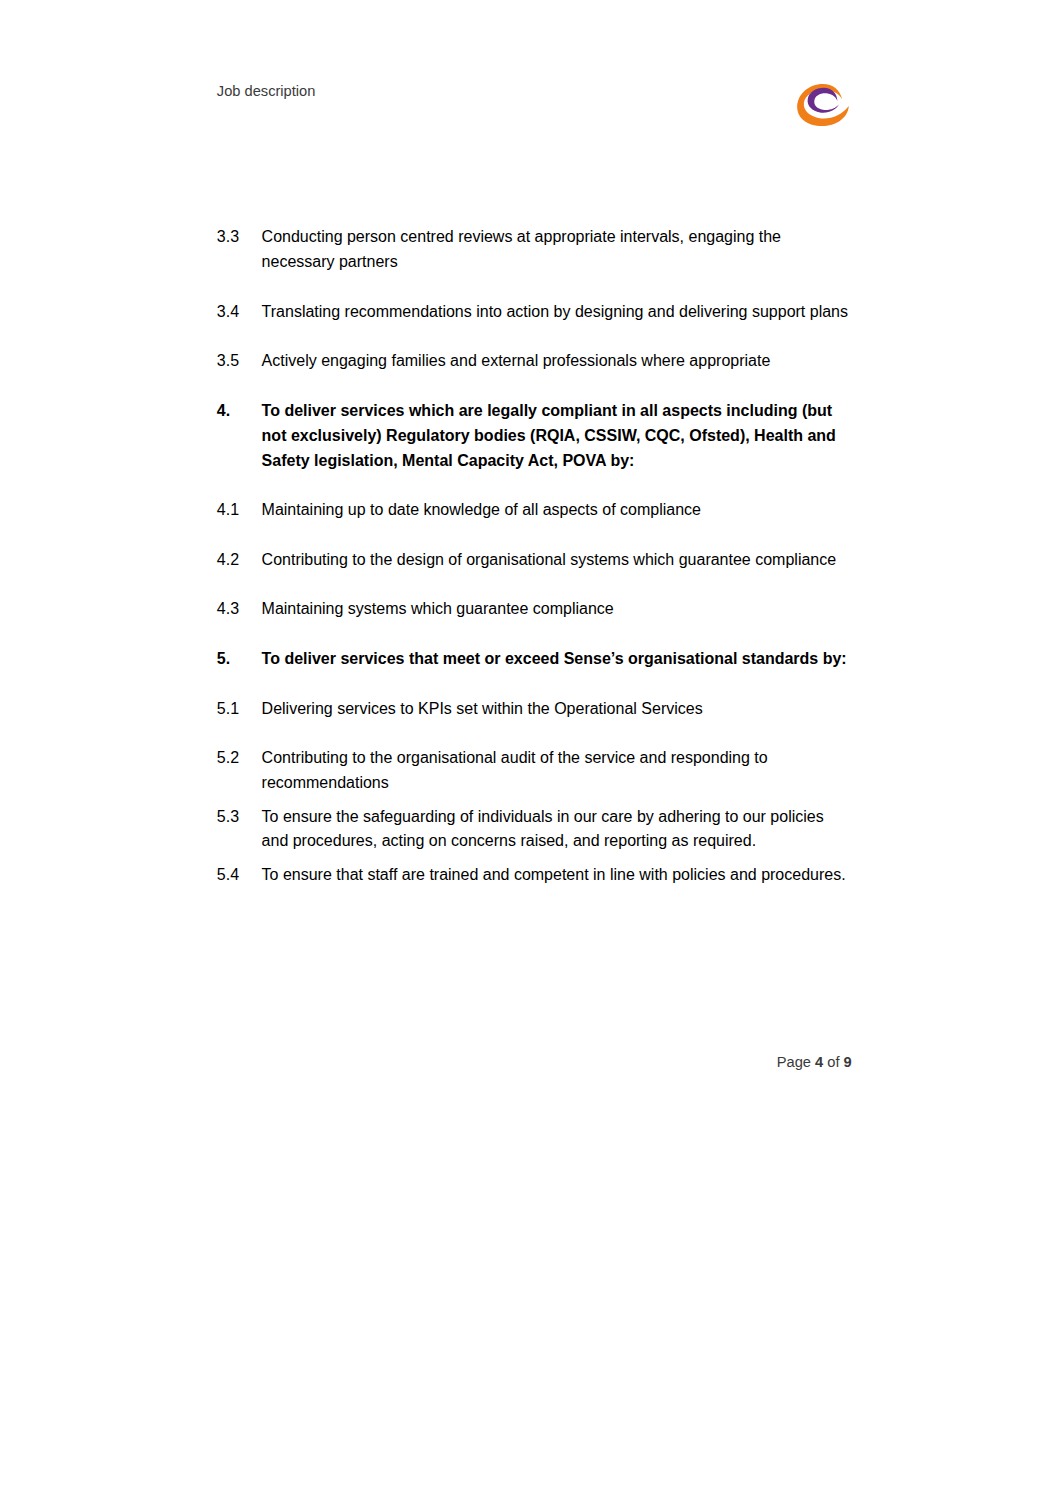Job description
3.3 Conducting person centred reviews at appropriate intervals, engaging the necessary partners
3.4 Translating recommendations into action by designing and delivering support plans
3.5 Actively engaging families and external professionals where appropriate
4. To deliver services which are legally compliant in all aspects including (but not exclusively) Regulatory bodies (RQIA, CSSIW, CQC, Ofsted), Health and Safety legislation, Mental Capacity Act, POVA by:
4.1 Maintaining up to date knowledge of all aspects of compliance
4.2 Contributing to the design of organisational systems which guarantee compliance
4.3 Maintaining systems which guarantee compliance
5. To deliver services that meet or exceed Sense’s organisational standards by:
5.1 Delivering services to KPIs set within the Operational Services
5.2 Contributing to the organisational audit of the service and responding to recommendations
5.3 To ensure the safeguarding of individuals in our care by adhering to our policies and procedures, acting on concerns raised, and reporting as required.
5.4 To ensure that staff are trained and competent in line with policies and procedures.
Page 4 of 9